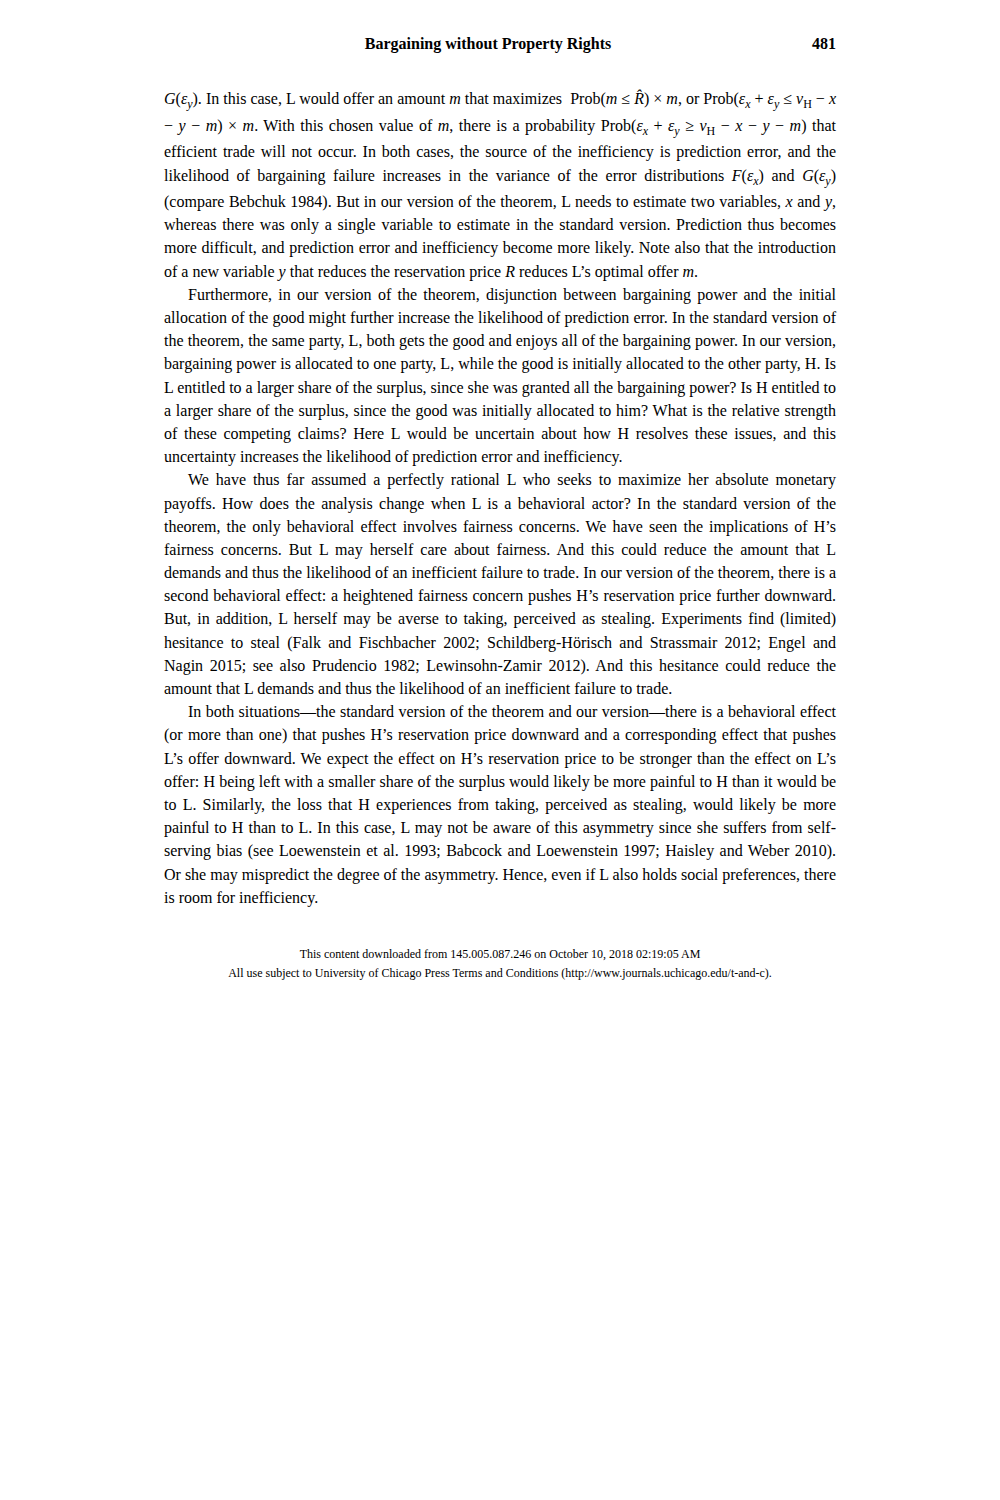Bargaining without Property Rights 481
G(εy). In this case, L would offer an amount m that maximizes Prob(m ≤ R̂) × m, or Prob(εx + εy ≤ vH − x − y − m) × m. With this chosen value of m, there is a probability Prob(εx + εy ≥ vH − x − y − m) that efficient trade will not occur. In both cases, the source of the inefficiency is prediction error, and the likelihood of bargaining failure increases in the variance of the error distributions F(εx) and G(εy) (compare Bebchuk 1984). But in our version of the theorem, L needs to estimate two variables, x and y, whereas there was only a single variable to estimate in the standard version. Prediction thus becomes more difficult, and prediction error and inefficiency become more likely. Note also that the introduction of a new variable y that reduces the reservation price R reduces L’s optimal offer m.
Furthermore, in our version of the theorem, disjunction between bargaining power and the initial allocation of the good might further increase the likelihood of prediction error. In the standard version of the theorem, the same party, L, both gets the good and enjoys all of the bargaining power. In our version, bargaining power is allocated to one party, L, while the good is initially allocated to the other party, H. Is L entitled to a larger share of the surplus, since she was granted all the bargaining power? Is H entitled to a larger share of the surplus, since the good was initially allocated to him? What is the relative strength of these competing claims? Here L would be uncertain about how H resolves these issues, and this uncertainty increases the likelihood of prediction error and inefficiency.
We have thus far assumed a perfectly rational L who seeks to maximize her absolute monetary payoffs. How does the analysis change when L is a behavioral actor? In the standard version of the theorem, the only behavioral effect involves fairness concerns. We have seen the implications of H’s fairness concerns. But L may herself care about fairness. And this could reduce the amount that L demands and thus the likelihood of an inefficient failure to trade. In our version of the theorem, there is a second behavioral effect: a heightened fairness concern pushes H’s reservation price further downward. But, in addition, L herself may be averse to taking, perceived as stealing. Experiments find (limited) hesitance to steal (Falk and Fischbacher 2002; Schildberg-Hörisch and Strassmair 2012; Engel and Nagin 2015; see also Prudencio 1982; Lewinsohn-Zamir 2012). And this hesitance could reduce the amount that L demands and thus the likelihood of an inefficient failure to trade.
In both situations—the standard version of the theorem and our version—there is a behavioral effect (or more than one) that pushes H’s reservation price downward and a corresponding effect that pushes L’s offer downward. We expect the effect on H’s reservation price to be stronger than the effect on L’s offer: H being left with a smaller share of the surplus would likely be more painful to H than it would be to L. Similarly, the loss that H experiences from taking, perceived as stealing, would likely be more painful to H than to L. In this case, L may not be aware of this asymmetry since she suffers from self-serving bias (see Loewenstein et al. 1993; Babcock and Loewenstein 1997; Haisley and Weber 2010). Or she may mispredict the degree of the asymmetry. Hence, even if L also holds social preferences, there is room for inefficiency.
This content downloaded from 145.005.087.246 on October 10, 2018 02:19:05 AM
All use subject to University of Chicago Press Terms and Conditions (http://www.journals.uchicago.edu/t-and-c).